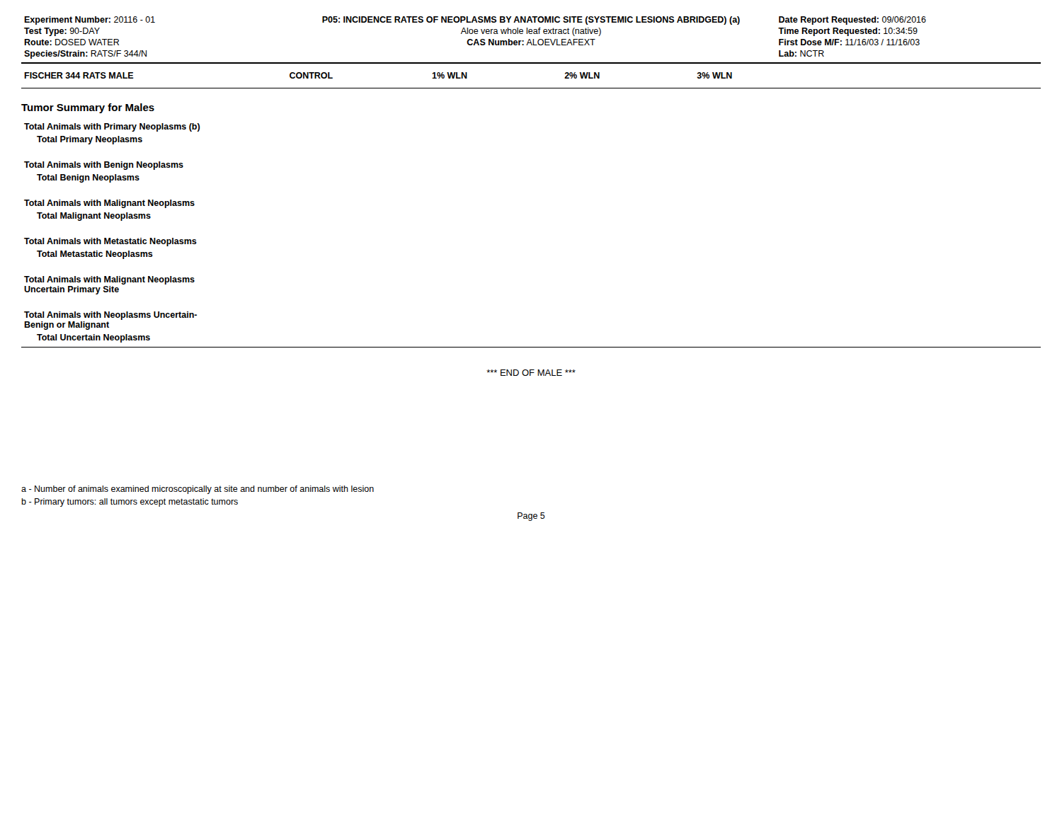| Experiment Number: 20116 - 01 | P05: INCIDENCE RATES OF NEOPLASMS BY ANATOMIC SITE (SYSTEMIC LESIONS ABRIDGED) (a) | Date Report Requested: 09/06/2016 |
| Test Type: 90-DAY | Aloe vera whole leaf extract (native) | Time Report Requested: 10:34:59 |
| Route: DOSED WATER | CAS Number: ALOEVLEAFEXT | First Dose M/F: 11/16/03 / 11/16/03 |
| Species/Strain: RATS/F 344/N | | Lab: NCTR |
| FISCHER 344 RATS MALE | CONTROL | 1% WLN | 2% WLN | 3% WLN | |
Tumor Summary for Males
| Total Animals with Primary Neoplasms (b) | | | | |
| Total Primary Neoplasms | | | | |
| Total Animals with Benign Neoplasms | | | | |
| Total Benign Neoplasms | | | | |
| Total Animals with Malignant Neoplasms | | | | |
| Total Malignant Neoplasms | | | | |
| Total Animals with Metastatic Neoplasms | | | | |
| Total Metastatic Neoplasms | | | | |
| Total Animals with Malignant Neoplasms Uncertain Primary Site | | | | |
| Total Animals with Neoplasms Uncertain- Benign or Malignant | | | | |
| Total Uncertain Neoplasms | | | | |
*** END OF MALE ***
a - Number of animals examined microscopically at site and number of animals with lesion
b - Primary tumors: all tumors except metastatic tumors
Page 5